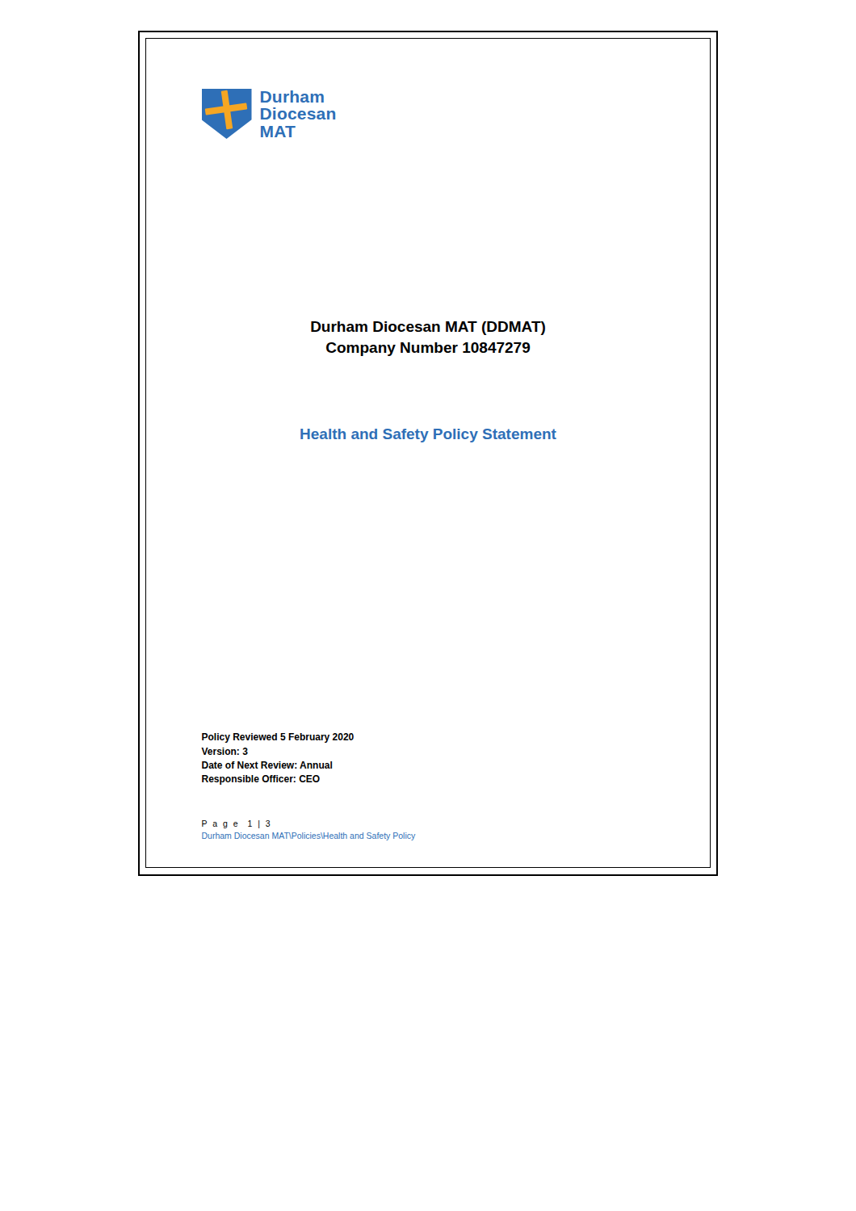Durham Diocesan MAT
Durham Diocesan MAT (DDMAT)
Company Number 10847279
Health and Safety Policy Statement
Policy Reviewed 5 February 2020
Version: 3
Date of Next Review: Annual
Responsible Officer: CEO
P a g e 1 | 3
Durham Diocesan MAT\Policies\Health and Safety Policy